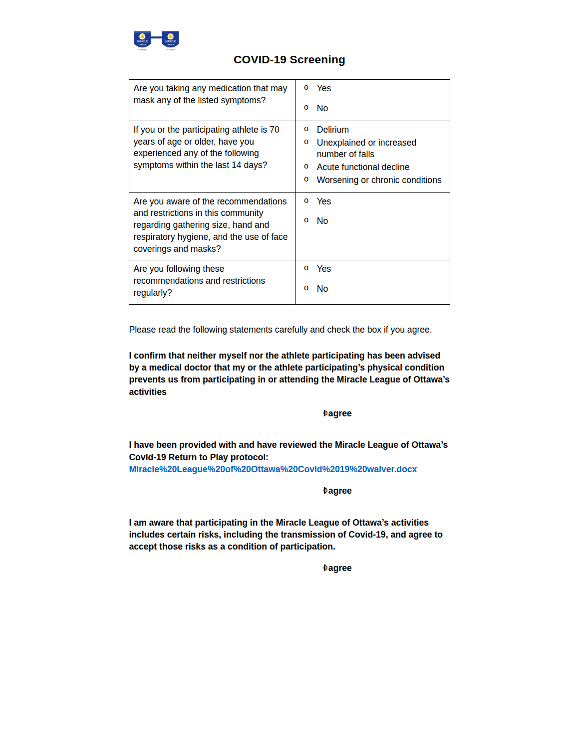Miracle League logo MIRACLE LEAGUE MIRACLE LEAGUE OTTAWA OTTAWA
COVID-19 Screening
| Are you taking any medication that may mask any of the listed symptoms? | Yes No |
| If you or the participating athlete is 70 years of age or older, have you experienced any of the following symptoms within the last 14 days? | Delirium Unexplained or increased number of falls Acute functional decline Worsening or chronic conditions |
| Are you aware of the recommendations and restrictions in this community regarding gathering size, hand and respiratory hygiene, and the use of face coverings and masks? | Yes No |
| Are you following these recommendations and restrictions regularly? | Yes No |
Please read the following statements carefully and check the box if you agree.
I confirm that neither myself nor the athlete participating has been advised by a medical doctor that my or the athlete participating’s physical condition prevents us from participating in or attending the Miracle League of Ottawa’s activities
I agree
I have been provided with and have reviewed the Miracle League of Ottawa’s Covid-19 Return to Play protocol:
Miracle%20League%20of%20Ottawa%20Covid%2019%20waiver.docx
I agree
I am aware that participating in the Miracle League of Ottawa’s activities includes certain risks, including the transmission of Covid-19, and agree to accept those risks as a condition of participation.
I agree